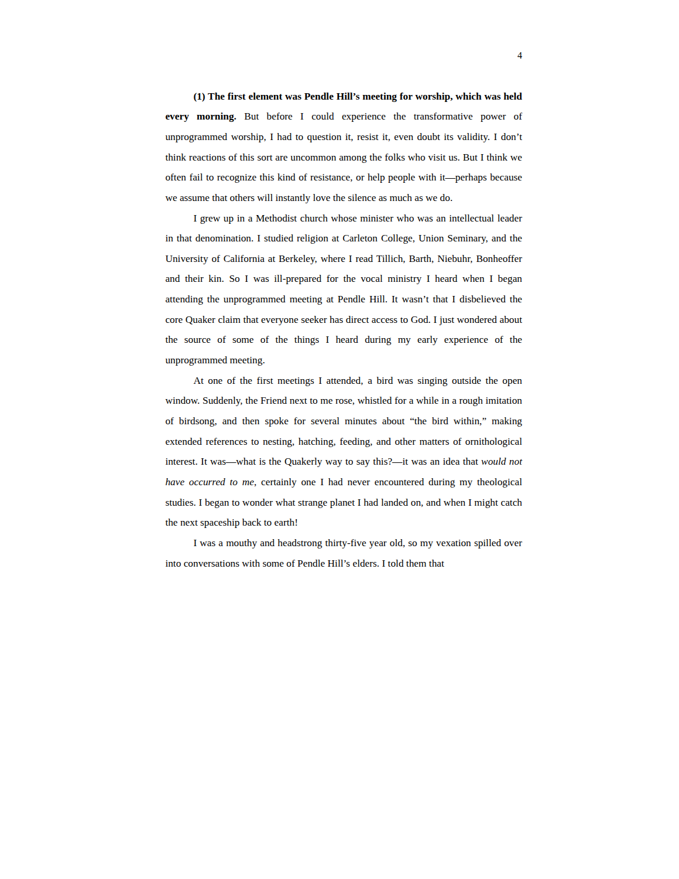4
(1) The first element was Pendle Hill’s meeting for worship, which was held every morning. But before I could experience the transformative power of unprogrammed worship, I had to question it, resist it, even doubt its validity. I don’t think reactions of this sort are uncommon among the folks who visit us. But I think we often fail to recognize this kind of resistance, or help people with it—perhaps because we assume that others will instantly love the silence as much as we do.
I grew up in a Methodist church whose minister who was an intellectual leader in that denomination. I studied religion at Carleton College, Union Seminary, and the University of California at Berkeley, where I read Tillich, Barth, Niebuhr, Bonheoffer and their kin. So I was ill-prepared for the vocal ministry I heard when I began attending the unprogrammed meeting at Pendle Hill. It wasn’t that I disbelieved the core Quaker claim that everyone seeker has direct access to God. I just wondered about the source of some of the things I heard during my early experience of the unprogrammed meeting.
At one of the first meetings I attended, a bird was singing outside the open window. Suddenly, the Friend next to me rose, whistled for a while in a rough imitation of birdsong, and then spoke for several minutes about “the bird within,” making extended references to nesting, hatching, feeding, and other matters of ornithological interest. It was—what is the Quakerly way to say this?—it was an idea that would not have occurred to me, certainly one I had never encountered during my theological studies. I began to wonder what strange planet I had landed on, and when I might catch the next spaceship back to earth!
I was a mouthy and headstrong thirty-five year old, so my vexation spilled over into conversations with some of Pendle Hill’s elders. I told them that